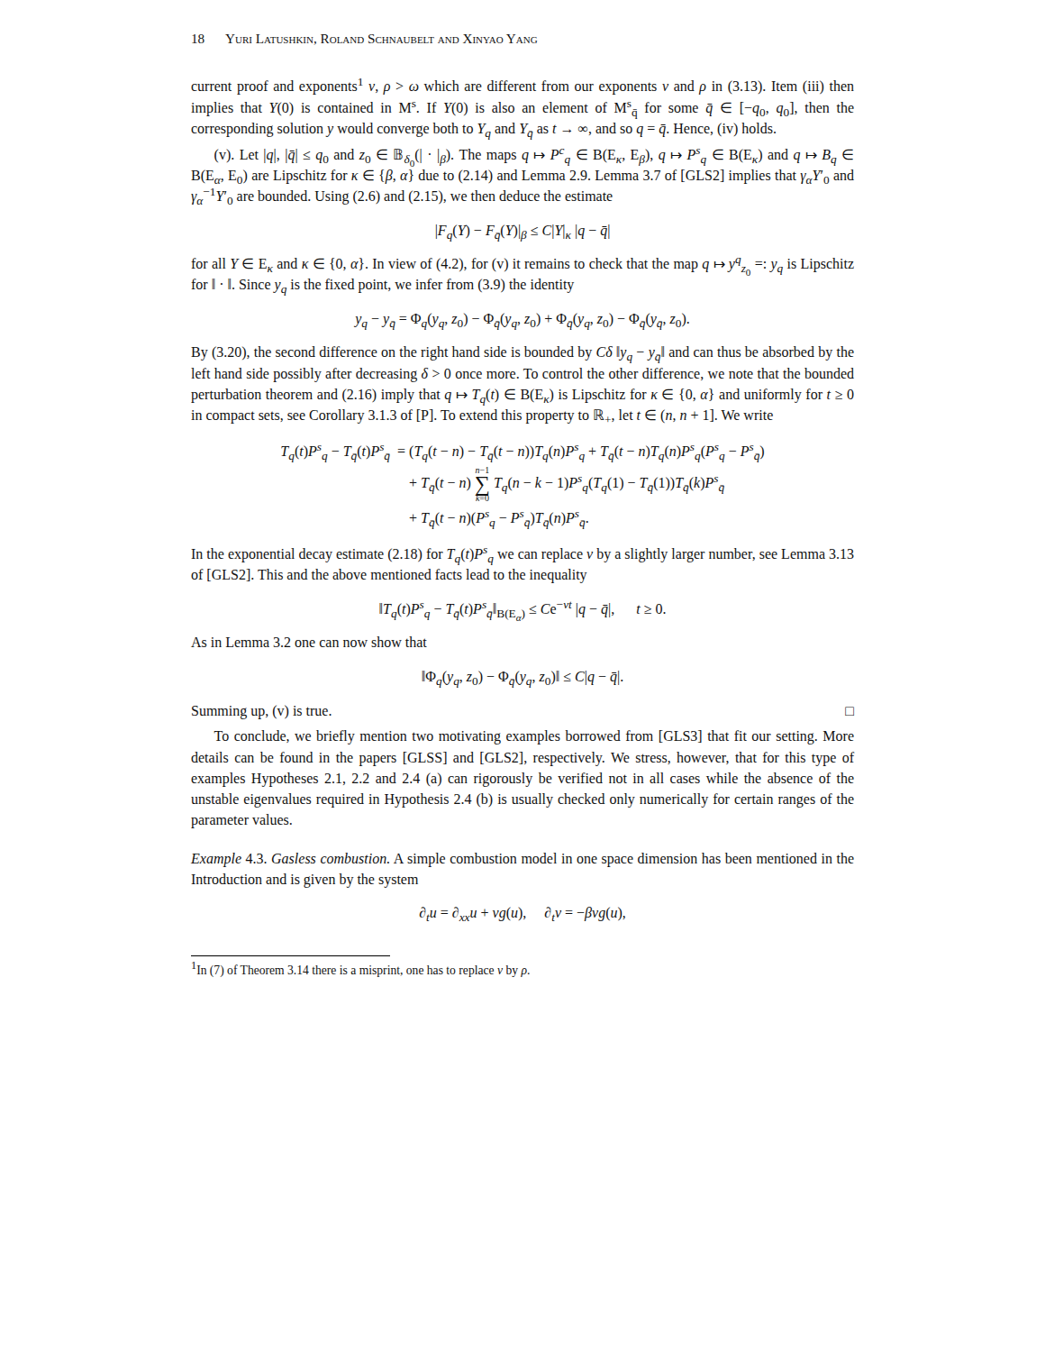18 Yuri Latushkin, Roland Schnaubelt and Xinyao Yang
current proof and exponents1 ν, ρ > ω which are different from our exponents ν and ρ in (3.13). Item (iii) then implies that Y(0) is contained in Ms. If Y(0) is also an element of Msq̄ for some q̄ ∈ [−q0, q0], then the corresponding solution y would converge both to Yq and Yq̄ as t → ∞, and so q = q̄. Hence, (iv) holds.
(v). Let |q|, |q̄| ≤ q0 and z0 ∈ 𝔹δ0(| · |β). The maps q ↦ Pcq ∈ B(Eκ, Eβ), q ↦ Psq ∈ B(Eκ) and q ↦ Bq ∈ B(Eα, E0) are Lipschitz for κ ∈ {β, α} due to (2.14) and Lemma 2.9. Lemma 3.7 of [GLS2] implies that γαY′0 and γα−1Y′0 are bounded. Using (2.6) and (2.15), we then deduce the estimate
|Fq(Y) − Fq̄(Y)|β ≤ C|Y|κ |q − q̄|
for all Y ∈ Eκ and κ ∈ {0, α}. In view of (4.2), for (v) it remains to check that the map q ↦ yqz0 =: yq is Lipschitz for ‖ · ‖. Since yq is the fixed point, we infer from (3.9) the identity
yq − yq̄ = Φq(yq, z0) − Φq̄(yq, z0) + Φq̄(yq, z0) − Φq̄(yq̄, z0).
By (3.20), the second difference on the right hand side is bounded by Cδ ‖yq − yq̄‖ and can thus be absorbed by the left hand side possibly after decreasing δ > 0 once more. To control the other difference, we note that the bounded perturbation theorem and (2.16) imply that q ↦ Tq(t) ∈ B(Eκ) is Lipschitz for κ ∈ {0, α} and uniformly for t ≥ 0 in compact sets, see Corollary 3.1.3 of [P]. To extend this property to ℝ+, let t ∈ (n, n + 1]. We write
| T q ( t ) P s q − T q̄ ( t ) P s q̄ | = | ( T q ( t − n ) − T q̄ ( t − n )) T q ( n ) P s q + T q̄ ( t − n ) T q ( n ) P s q ( P s q − P s q̄ ) |
| | | + T q̄ ( t − n ) n −1 ∑ k =0 T q ( n − k − 1) P s q ( T q (1) − T q̄ (1)) T q̄ ( k ) P s q̄ |
| | | + T q̄ ( t − n )( P s q − P s q̄ ) T q̄ ( n ) P s q̄ . |
In the exponential decay estimate (2.18) for Tq(t)Psq we can replace ν by a slightly larger number, see Lemma 3.13 of [GLS2]. This and the above mentioned facts lead to the inequality
‖Tq(t)Psq − Tq̄(t)Psq̄‖B(Eα) ≤ Ce−νt |q − q̄|, t ≥ 0.
As in Lemma 3.2 one can now show that
‖Φq(yq, z0) − Φq̄(yq, z0)‖ ≤ C|q − q̄|.
Summing up, (v) is true. □
To conclude, we briefly mention two motivating examples borrowed from [GLS3] that fit our setting. More details can be found in the papers [GLSS] and [GLS2], respectively. We stress, however, that for this type of examples Hypotheses 2.1, 2.2 and 2.4 (a) can rigorously be verified not in all cases while the absence of the unstable eigenvalues required in Hypothesis 2.4 (b) is usually checked only numerically for certain ranges of the parameter values.
Example 4.3. Gasless combustion. A simple combustion model in one space dimension has been mentioned in the Introduction and is given by the system
∂tu = ∂xxu + vg(u), ∂tv = −βvg(u),
1In (7) of Theorem 3.14 there is a misprint, one has to replace ν by ρ.